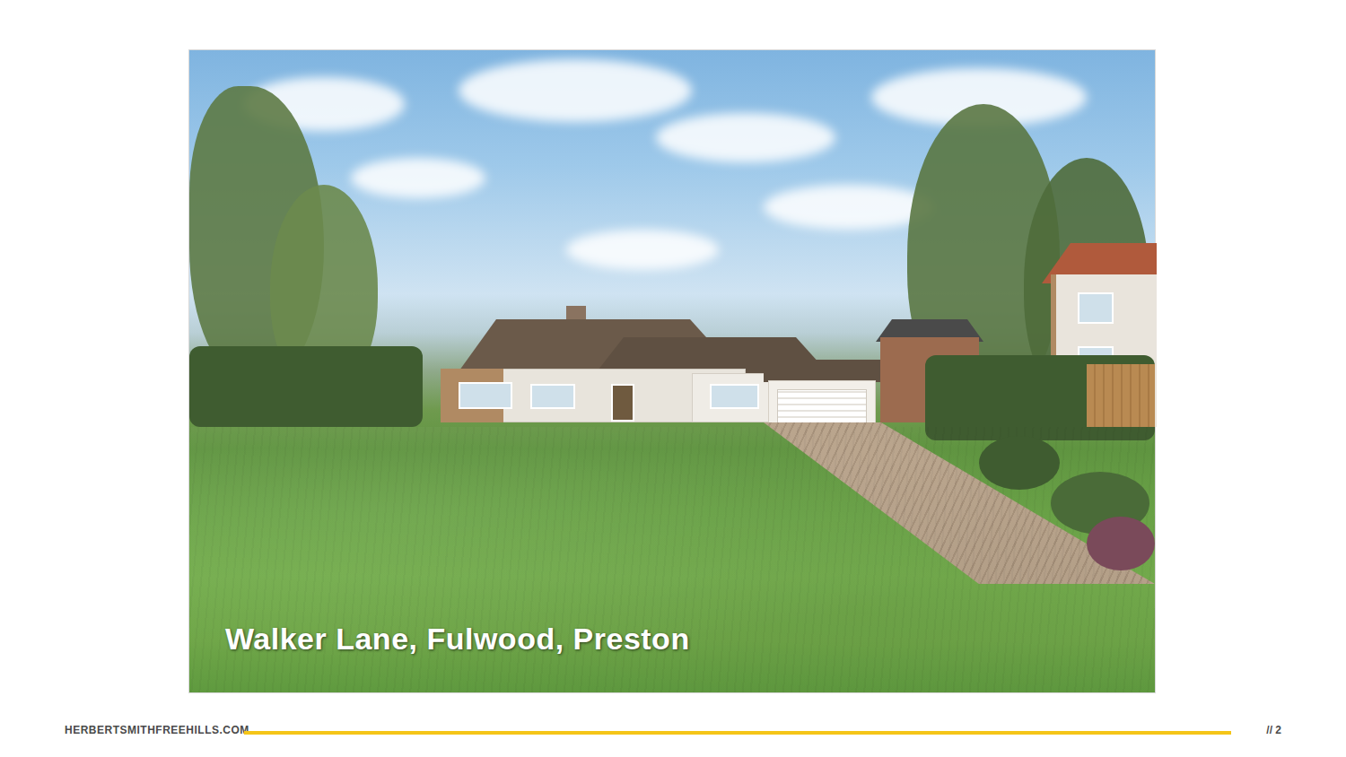Walker Lane, Fulwood, Preston
HERBERTSMITHFREEHILLS.COM
// 2